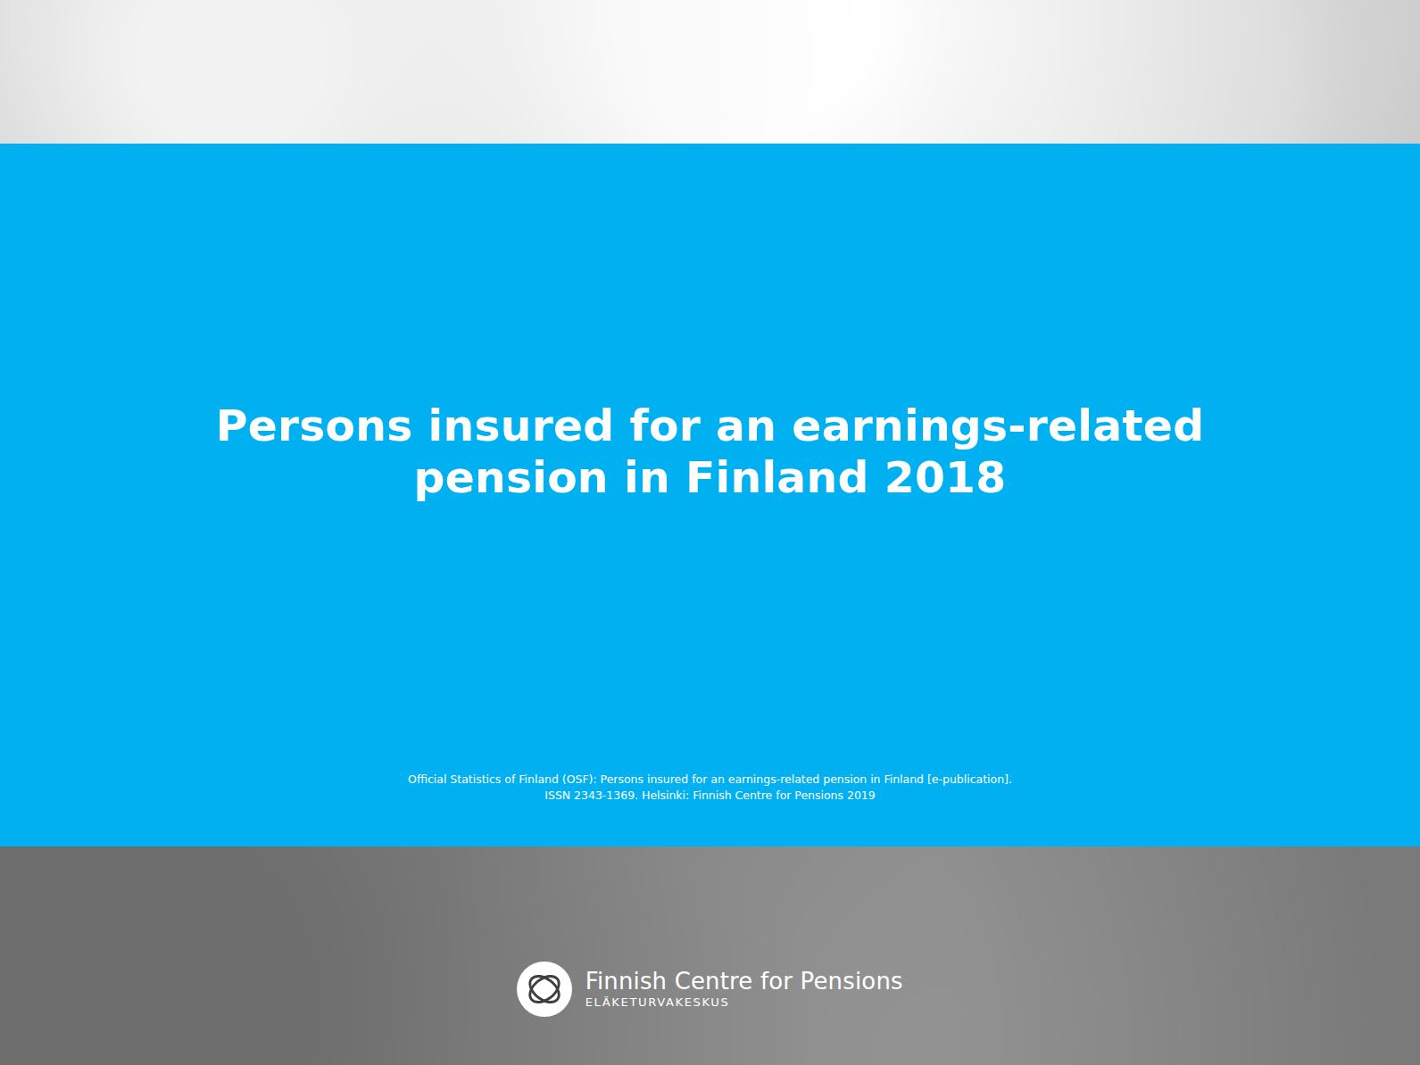Persons insured for an earnings-related pension in Finland 2018
Official Statistics of Finland (OSF): Persons insured for an earnings-related pension in Finland [e-publication].
ISSN 2343-1369. Helsinki: Finnish Centre for Pensions 2019
Finnish Centre for Pensions ELÄKETURVAKESKUS